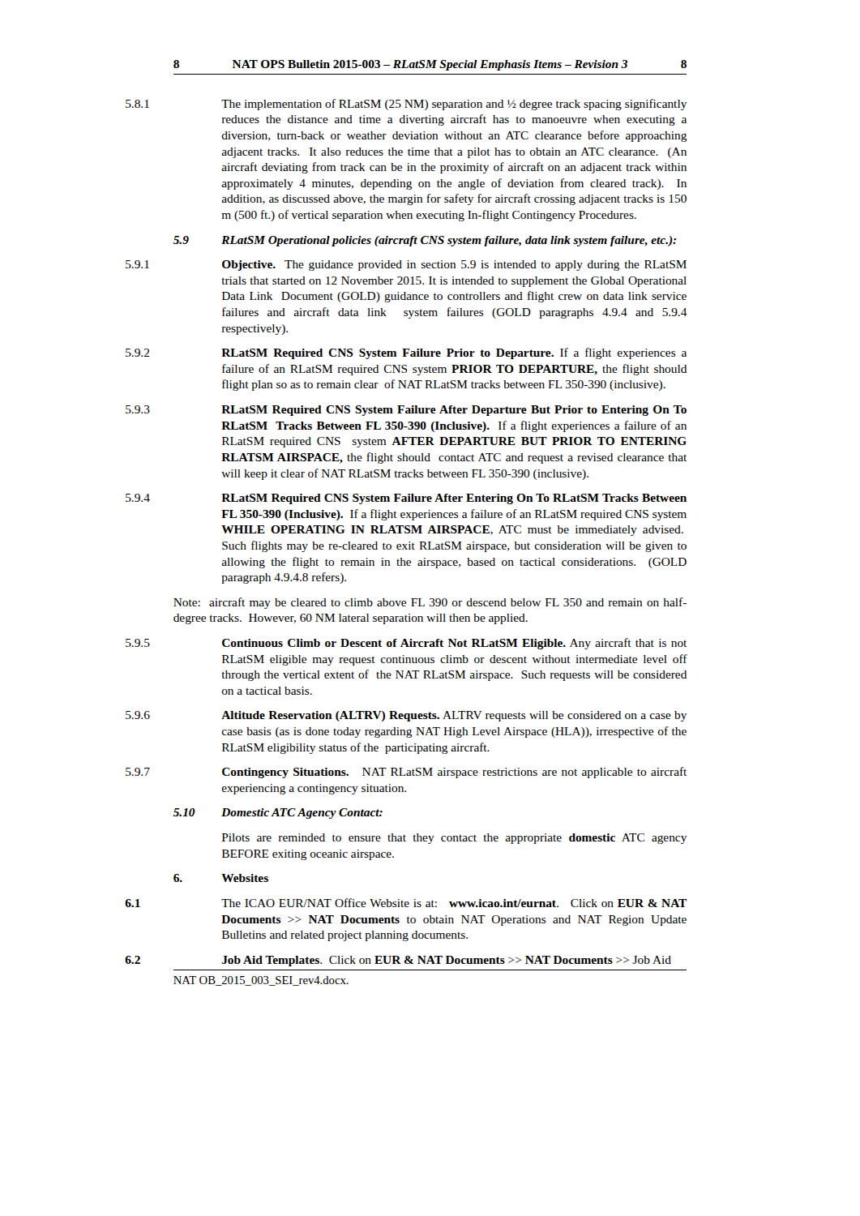8 NAT OPS Bulletin 2015-003 – RLatSM Special Emphasis Items – Revision 3 8
5.8.1 The implementation of RLatSM (25 NM) separation and ½ degree track spacing significantly reduces the distance and time a diverting aircraft has to manoeuvre when executing a diversion, turn-back or weather deviation without an ATC clearance before approaching adjacent tracks. It also reduces the time that a pilot has to obtain an ATC clearance. (An aircraft deviating from track can be in the proximity of aircraft on an adjacent track within approximately 4 minutes, depending on the angle of deviation from cleared track). In addition, as discussed above, the margin for safety for aircraft crossing adjacent tracks is 150 m (500 ft.) of vertical separation when executing In-flight Contingency Procedures.
5.9 RLatSM Operational policies (aircraft CNS system failure, data link system failure, etc.):
5.9.1 Objective. The guidance provided in section 5.9 is intended to apply during the RLatSM trials that started on 12 November 2015. It is intended to supplement the Global Operational Data Link Document (GOLD) guidance to controllers and flight crew on data link service failures and aircraft data link system failures (GOLD paragraphs 4.9.4 and 5.9.4 respectively).
5.9.2 RLatSM Required CNS System Failure Prior to Departure. If a flight experiences a failure of an RLatSM required CNS system PRIOR TO DEPARTURE, the flight should flight plan so as to remain clear of NAT RLatSM tracks between FL 350-390 (inclusive).
5.9.3 RLatSM Required CNS System Failure After Departure But Prior to Entering On To RLatSM Tracks Between FL 350-390 (Inclusive). If a flight experiences a failure of an RLatSM required CNS system AFTER DEPARTURE BUT PRIOR TO ENTERING RLATSM AIRSPACE, the flight should contact ATC and request a revised clearance that will keep it clear of NAT RLatSM tracks between FL 350-390 (inclusive).
5.9.4 RLatSM Required CNS System Failure After Entering On To RLatSM Tracks Between FL 350-390 (Inclusive). If a flight experiences a failure of an RLatSM required CNS system WHILE OPERATING IN RLATSM AIRSPACE, ATC must be immediately advised. Such flights may be re-cleared to exit RLatSM airspace, but consideration will be given to allowing the flight to remain in the airspace, based on tactical considerations. (GOLD paragraph 4.9.4.8 refers).
Note: aircraft may be cleared to climb above FL 390 or descend below FL 350 and remain on half-degree tracks. However, 60 NM lateral separation will then be applied.
5.9.5 Continuous Climb or Descent of Aircraft Not RLatSM Eligible. Any aircraft that is not RLatSM eligible may request continuous climb or descent without intermediate level off through the vertical extent of the NAT RLatSM airspace. Such requests will be considered on a tactical basis.
5.9.6 Altitude Reservation (ALTRV) Requests. ALTRV requests will be considered on a case by case basis (as is done today regarding NAT High Level Airspace (HLA)), irrespective of the RLatSM eligibility status of the participating aircraft.
5.9.7 Contingency Situations. NAT RLatSM airspace restrictions are not applicable to aircraft experiencing a contingency situation.
5.10 Domestic ATC Agency Contact:
Pilots are reminded to ensure that they contact the appropriate domestic ATC agency BEFORE exiting oceanic airspace.
6. Websites
6.1 The ICAO EUR/NAT Office Website is at: www.icao.int/eurnat. Click on EUR & NAT Documents >> NAT Documents to obtain NAT Operations and NAT Region Update Bulletins and related project planning documents.
6.2 Job Aid Templates. Click on EUR & NAT Documents >> NAT Documents >> Job Aid
NAT OB_2015_003_SEI_rev4.docx.